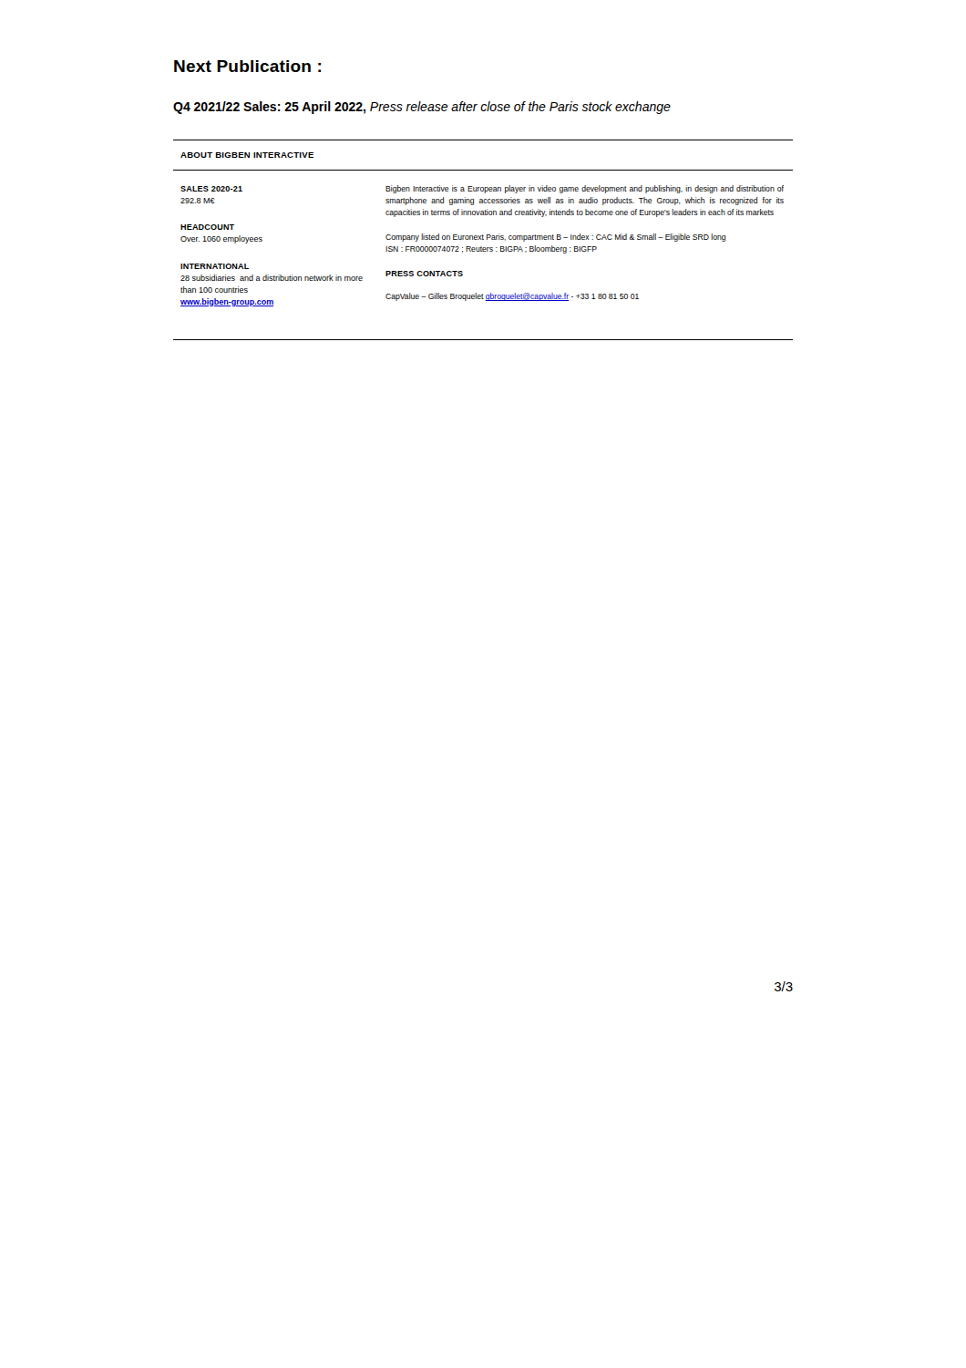Next Publication :
Q4 2021/22 Sales: 25 April 2022, Press release after close of the Paris stock exchange
ABOUT BIGBEN INTERACTIVE
SALES 2020-21
292.8 M€
HEADCOUNT
Over. 1060 employees
INTERNATIONAL
28 subsidiaries and a distribution network in more than 100 countries
www.bigben-group.com
Bigben Interactive is a European player in video game development and publishing, in design and distribution of smartphone and gaming accessories as well as in audio products. The Group, which is recognized for its capacities in terms of innovation and creativity, intends to become one of Europe's leaders in each of its markets
Company listed on Euronext Paris, compartment B – Index : CAC Mid & Small – Eligible SRD long
ISN : FR0000074072 ; Reuters : BIGPA ; Bloomberg : BIGFP
PRESS CONTACTS
CapValue – Gilles Broquelet gbroquelet@capvalue.fr - +33 1 80 81 50 01
3/3